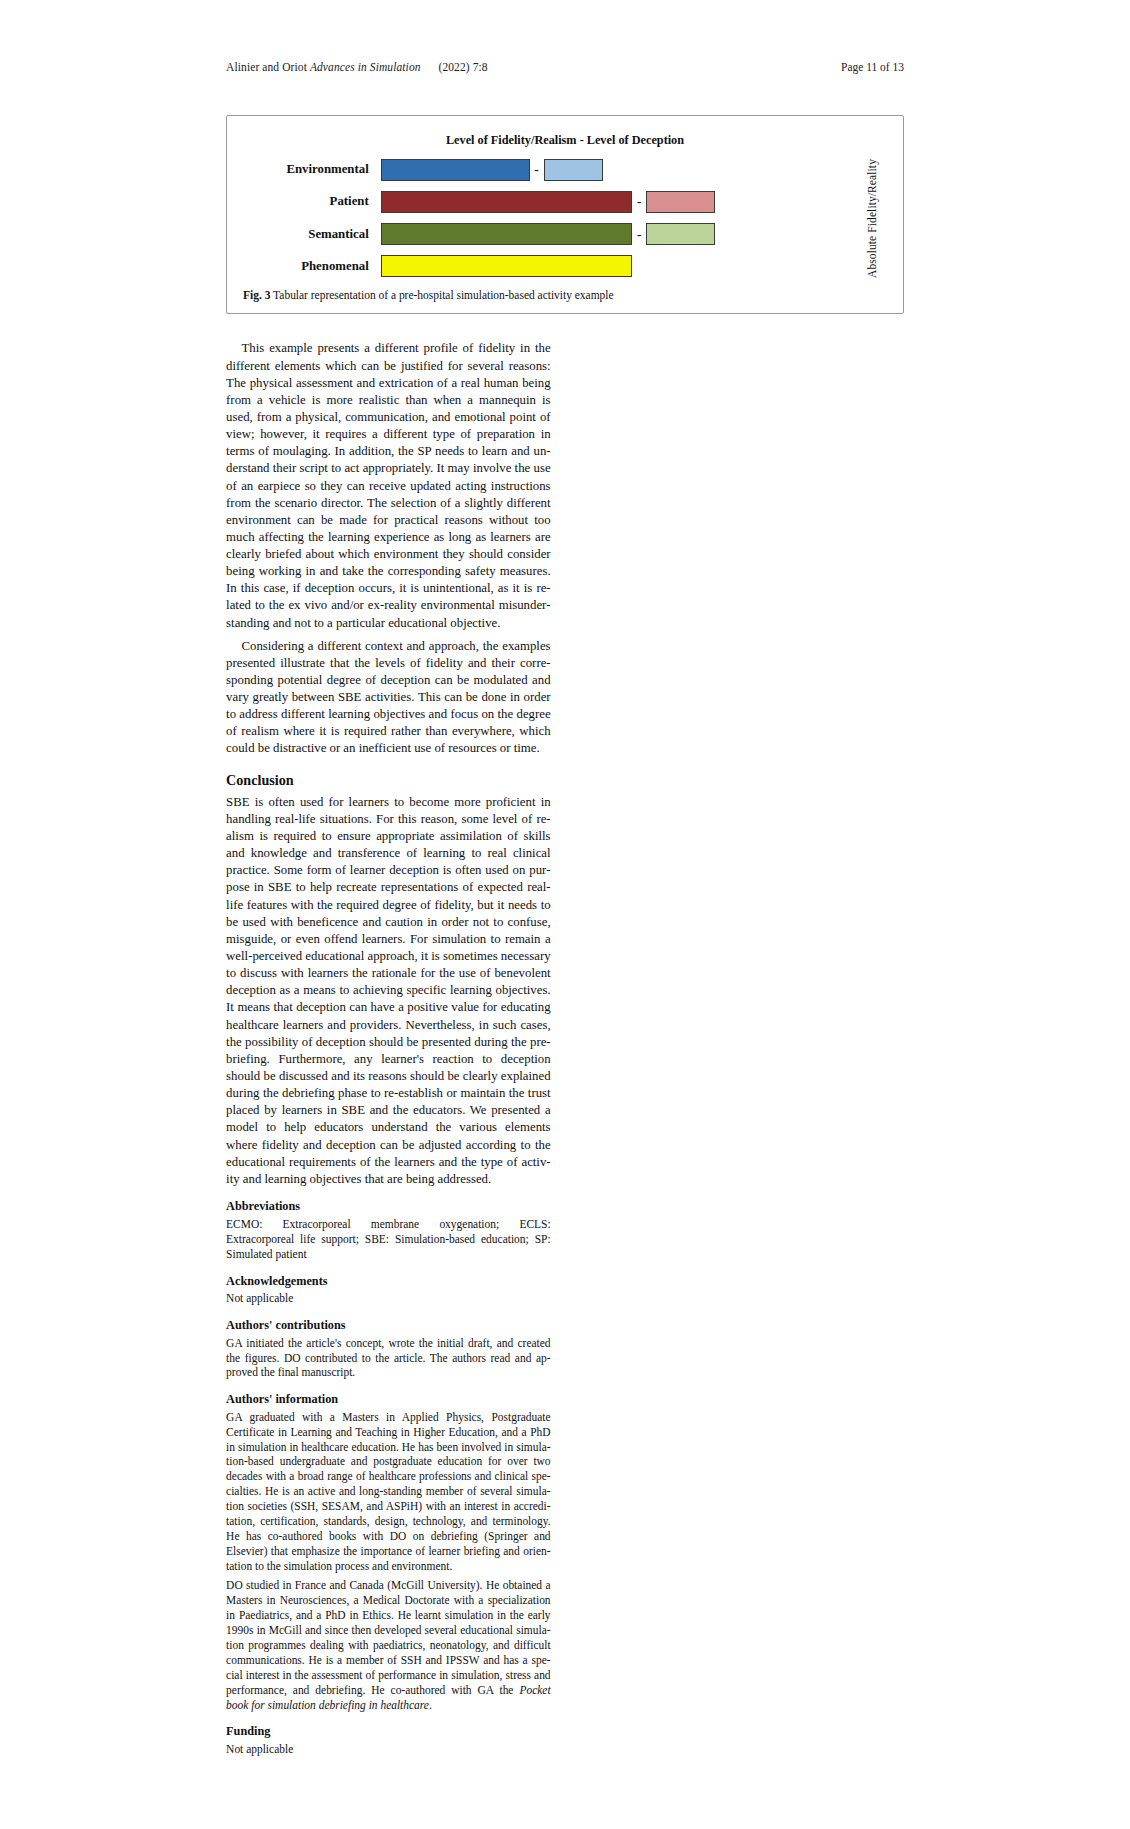Alinier and Oriot Advances in Simulation (2022) 7:8
Page 11 of 13
Level of Fidelity/Realism - Level of Deception
Environmental
-
Absolute Fidelity/Reality
Patient
-
Semantical
-
Phenomenal
Fig. 3 Tabular representation of a pre-hospital simulation-based activity example
This example presents a different profile of fidelity in the different elements which can be justified for several reasons: The physical assessment and extrication of a real human being from a vehicle is more realistic than when a mannequin is used, from a physical, communication, and emotional point of view; however, it requires a different type of preparation in terms of moulaging. In addition, the SP needs to learn and understand their script to act appropriately. It may involve the use of an earpiece so they can receive updated acting instructions from the scenario director. The selection of a slightly different environment can be made for practical reasons without too much affecting the learning experience as long as learners are clearly briefed about which environment they should consider being working in and take the corresponding safety measures. In this case, if deception occurs, it is unintentional, as it is related to the ex vivo and/or ex-reality environmental misunderstanding and not to a particular educational objective.
Considering a different context and approach, the examples presented illustrate that the levels of fidelity and their corresponding potential degree of deception can be modulated and vary greatly between SBE activities. This can be done in order to address different learning objectives and focus on the degree of realism where it is required rather than everywhere, which could be distractive or an inefficient use of resources or time.
Conclusion
SBE is often used for learners to become more proficient in handling real-life situations. For this reason, some level of realism is required to ensure appropriate assimilation of skills and knowledge and transference of learning to real clinical practice. Some form of learner deception is often used on purpose in SBE to help recreate representations of expected real-life features with the required degree of fidelity, but it needs to be used with beneficence and caution in order not to confuse, misguide, or even offend learners. For simulation to remain a well-perceived educational approach, it is sometimes necessary to discuss with learners the rationale for the use of benevolent deception as a means to achieving specific learning objectives. It means that deception can have a positive value for educating healthcare learners and providers. Nevertheless, in such cases, the possibility of deception should be presented during the pre-briefing. Furthermore, any learner's reaction to deception should be discussed and its reasons should be clearly explained during the debriefing phase to re-establish or maintain the trust placed by learners in SBE and the educators. We presented a model to help educators understand the various elements where fidelity and deception can be adjusted according to the educational requirements of the learners and the type of activity and learning objectives that are being addressed.
Abbreviations
ECMO: Extracorporeal membrane oxygenation; ECLS: Extracorporeal life support; SBE: Simulation-based education; SP: Simulated patient
Acknowledgements
Not applicable
Authors' contributions
GA initiated the article's concept, wrote the initial draft, and created the figures. DO contributed to the article. The authors read and approved the final manuscript.
Authors' information
GA graduated with a Masters in Applied Physics, Postgraduate Certificate in Learning and Teaching in Higher Education, and a PhD in simulation in healthcare education. He has been involved in simulation-based undergraduate and postgraduate education for over two decades with a broad range of healthcare professions and clinical specialties. He is an active and long-standing member of several simulation societies (SSH, SESAM, and ASPiH) with an interest in accreditation, certification, standards, design, technology, and terminology. He has co-authored books with DO on debriefing (Springer and Elsevier) that emphasize the importance of learner briefing and orientation to the simulation process and environment.
DO studied in France and Canada (McGill University). He obtained a Masters in Neurosciences, a Medical Doctorate with a specialization in Paediatrics, and a PhD in Ethics. He learnt simulation in the early 1990s in McGill and since then developed several educational simulation programmes dealing with paediatrics, neonatology, and difficult communications. He is a member of SSH and IPSSW and has a special interest in the assessment of performance in simulation, stress and performance, and debriefing. He co-authored with GA the Pocket book for simulation debriefing in healthcare.
Funding
Not applicable